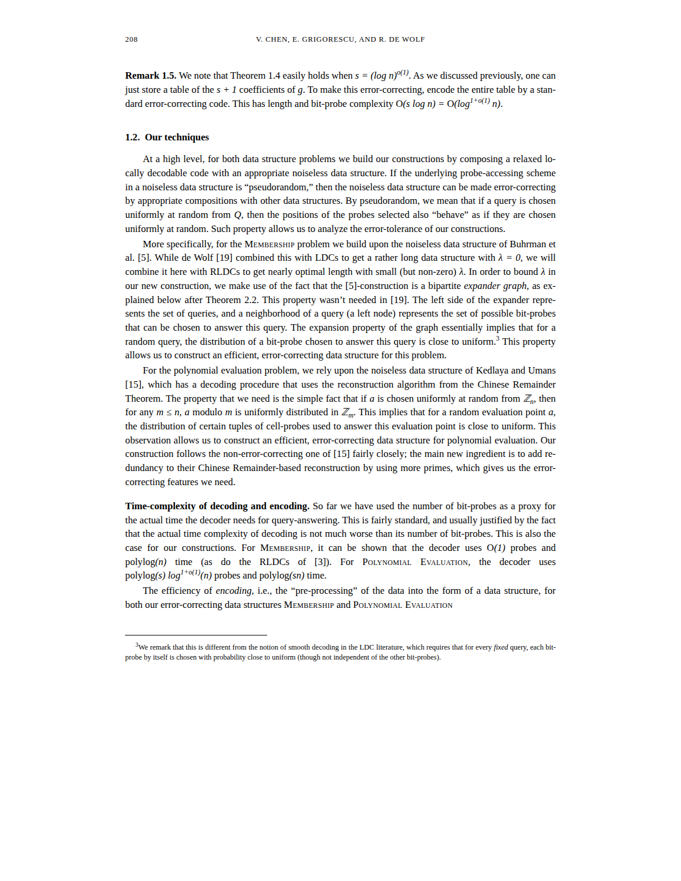208 V. Chen, E. Grigorescu, and R. de Wolf 208
Remark 1.5. We note that Theorem 1.4 easily holds when s = (log n)o(1). As we discussed previously, one can just store a table of the s + 1 coefficients of g. To make this error-correcting, encode the entire table by a standard error-correcting code. This has length and bit-probe complexity O(s log n) = O(log1+o(1) n).
1.2. Our techniques
At a high level, for both data structure problems we build our constructions by composing a relaxed locally decodable code with an appropriate noiseless data structure. If the underlying probe-accessing scheme in a noiseless data structure is “pseudorandom,” then the noiseless data structure can be made error-correcting by appropriate compositions with other data structures. By pseudorandom, we mean that if a query is chosen uniformly at random from Q, then the positions of the probes selected also “behave” as if they are chosen uniformly at random. Such property allows us to analyze the error-tolerance of our constructions.
More specifically, for the Membership problem we build upon the noiseless data structure of Buhrman et al. [5]. While de Wolf [19] combined this with LDCs to get a rather long data structure with λ = 0, we will combine it here with RLDCs to get nearly optimal length with small (but non-zero) λ. In order to bound λ in our new construction, we make use of the fact that the [5]-construction is a bipartite expander graph, as explained below after Theorem 2.2. This property wasn’t needed in [19]. The left side of the expander represents the set of queries, and a neighborhood of a query (a left node) represents the set of possible bit-probes that can be chosen to answer this query. The expansion property of the graph essentially implies that for a random query, the distribution of a bit-probe chosen to answer this query is close to uniform.3 This property allows us to construct an efficient, error-correcting data structure for this problem.
For the polynomial evaluation problem, we rely upon the noiseless data structure of Kedlaya and Umans [15], which has a decoding procedure that uses the reconstruction algorithm from the Chinese Remainder Theorem. The property that we need is the simple fact that if a is chosen uniformly at random from ℤn, then for any m ≤ n, a modulo m is uniformly distributed in ℤm. This implies that for a random evaluation point a, the distribution of certain tuples of cell-probes used to answer this evaluation point is close to uniform. This observation allows us to construct an efficient, error-correcting data structure for polynomial evaluation. Our construction follows the non-error-correcting one of [15] fairly closely; the main new ingredient is to add redundancy to their Chinese Remainder-based reconstruction by using more primes, which gives us the error-correcting features we need.
Time-complexity of decoding and encoding. So far we have used the number of bit-probes as a proxy for the actual time the decoder needs for query-answering. This is fairly standard, and usually justified by the fact that the actual time complexity of decoding is not much worse than its number of bit-probes. This is also the case for our constructions. For Membership, it can be shown that the decoder uses O(1) probes and polylog(n) time (as do the RLDCs of [3]). For Polynomial Evaluation, the decoder uses polylog(s) log1+o(1)(n) probes and polylog(sn) time.
The efficiency of encoding, i.e., the “pre-processing” of the data into the form of a data structure, for both our error-correcting data structures Membership and Polynomial Evaluation
3 We remark that this is different from the notion of smooth decoding in the LDC literature, which requires that for every fixed query, each bit-probe by itself is chosen with probability close to uniform (though not independent of the other bit-probes).